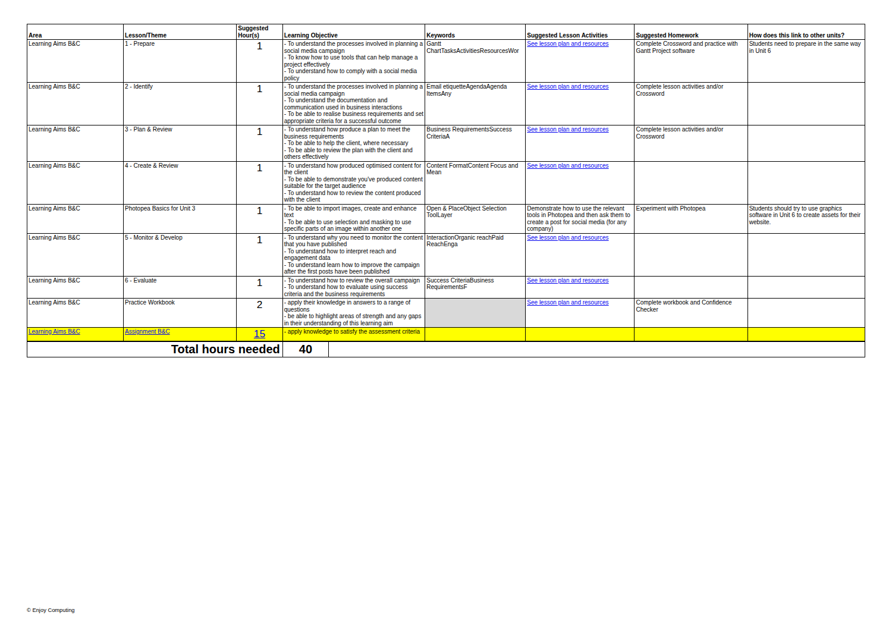| Area | Lesson/Theme | Suggested Hour(s) | Learning Objective | Keywords | Suggested Lesson Activities | Suggested Homework | How does this link to other units? |
| --- | --- | --- | --- | --- | --- | --- | --- |
| Learning Aims B&C | 1 - Prepare | 1 | - To understand the processes involved in planning a social media campaign - To know how to use tools that can help manage a project effectively - To understand how to comply with a social media policy | Gantt ChartTasksActivitiesResourcesWor | See lesson plan and resources | Complete Crossword and practice with Gantt Project software | Students need to prepare in the same way in Unit 6 |
| Learning Aims B&C | 2 - Identify | 1 | - To understand the processes involved in planning a social media campaign - To understand the documentation and communication used in business interactions - To be able to realise business requirements and set appropriate criteria for a successful outcome | Email etiquetteAgendaAgenda ItemsAny | See lesson plan and resources | Complete lesson activities and/or Crossword | |
| Learning Aims B&C | 3 - Plan & Review | 1 | - To understand how produce a plan to meet the business requirements - To be able to help the client, where necessary - To be able to review the plan with the client and others effectively | Business RequirementsSuccess CriteriaA | See lesson plan and resources | Complete lesson activities and/or Crossword | |
| Learning Aims B&C | 4 - Create & Review | 1 | - To understand how produced optimised content for the client - To be able to demonstrate you've produced content suitable for the target audience - To understand how to review the content produced with the client | Content FormatContent Focus and Mean | See lesson plan and resources | | |
| Learning Aims B&C | Photopea Basics for Unit 3 | 1 | - To be able to import images, create and enhance text - To be able to use selection and masking to use specific parts of an image within another one | Open & PlaceObject Selection ToolLayer | Demonstrate how to use the relevant tools in Photopea and then ask them to create a post for social media (for any company) | Experiment with Photopea | Students should try to use graphics software in Unit 6 to create assets for their website. |
| Learning Aims B&C | 5 - Monitor & Develop | 1 | - To understand why you need to monitor the content that you have published - To understand how to interpret reach and engagement data - To understand learn how to improve the campaign after the first posts have been published | InteractionOrganic reachPaid ReachEnga | See lesson plan and resources | | |
| Learning Aims B&C | 6 - Evaluate | 1 | - To understand how to review the overall campaign - To understand how to evaluate using success criteria and the business requirements | Success CriteriaBusiness RequirementsF | See lesson plan and resources | | |
| Learning Aims B&C | Practice Workbook | 2 | - apply their knowledge in answers to a range of questions - be able to highlight areas of strength and any gaps in their understanding of this learning aim | | See lesson plan and resources | Complete workbook and Confidence Checker | |
| Learning Aims B&C | Assignment B&C | 15 | - apply knowledge to satisfy the assessment criteria | | | | |
| Total hours needed | 40 | |
© Enjoy Computing